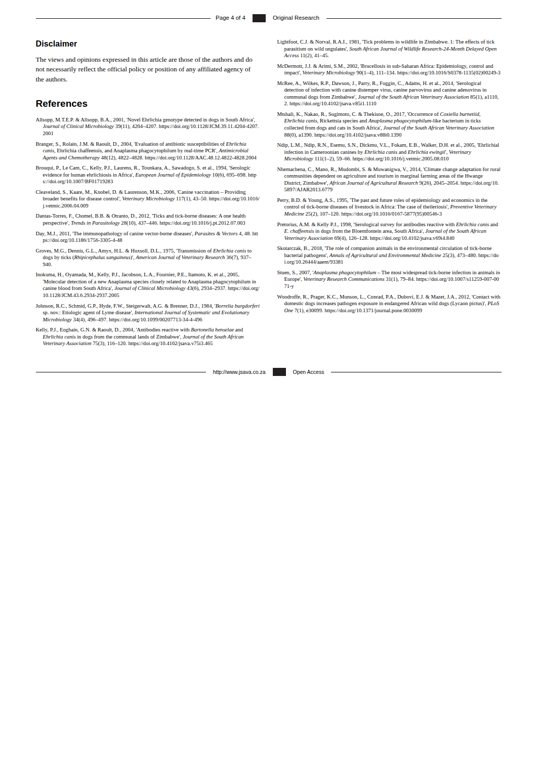Page 4 of 4
Original Research
Disclaimer
The views and opinions expressed in this article are those of the authors and do not necessarily reflect the official policy or position of any affiliated agency of the authors.
References
Allsopp, M.T.E.P. & Allsopp, B.A., 2001, 'Novel Ehrlichia genotype detected in dogs in South Africa', Journal of Clinical Microbiology 39(11), 4204–4207. https://doi.org/10.1128/JCM.39.11.4204-4207.2001
Branger, S., Rolain, J.M. & Raoult, D., 2004, 'Evaluation of antibiotic susceptibilities of Ehrlichia canis, Ehrlichia chaffeensis, and Anaplasma phagocytophilum by real-time PCR', Antimicrobial Agents and Chemotherapy 48(12), 4822–4828. https://doi.org/10.1128/AAC.48.12.4822-4828.2004
Brouqui, P., Le Cam, C., Kelly, P.J., Laurens, R., Tounkara, A., Sawadogo, S. et al., 1994, 'Serologic evidence for human ehrlichiosis in Africa', European Journal of Epidemiology 10(6), 695–698. https://doi.org/10.1007/BF01719283
Cleaveland, S., Kaare, M., Knobel, D. & Laurenson, M.K., 2006, 'Canine vaccination – Providing broader benefits for disease control', Veterinary Microbiology 117(1), 43–50. https://doi.org/10.1016/j.vetmic.2006.04.009
Dantas-Torres, F., Chomel, B.B. & Otranto, D., 2012, 'Ticks and tick-borne diseases: A one health perspective', Trends in Parasitology 28(10), 437–446. https://doi.org/10.1016/j.pt.2012.07.003
Day, M.J., 2011, 'The immunopathology of canine vector-borne diseases', Parasites & Vectors 4, 48. https://doi.org/10.1186/1756-3305-4-48
Groves, M.G., Dennis, G.L., Amyx, H.L. & Huxsoll, D.L., 1975, 'Transmission of Ehrlichia canis to dogs by ticks (Rhipicephalus sanguineus)', American Journal of Veterinary Research 36(7), 937–940.
Inokuma, H., Oyamada, M., Kelly, P.J., Jacobson, L.A., Fournier, P.E., Itamoto, K. et al., 2005, 'Molecular detection of a new Anaplasma species closely related to Anaplasma phagocytophilum in canine blood from South Africa', Journal of Clinical Microbiology 43(6), 2934–2937. https://doi.org/10.1128/JCM.43.6.2934-2937.2005
Johnson, R.C., Schmid, G.P., Hyde, F.W., Steigerwalt, A.G. & Brenner, D.J., 1984, 'Borrelia burgdorferi sp. nov.: Etiologic agent of Lyme disease', International Journal of Systematic and Evolutionary Microbiology 34(4), 496–497. https://doi.org/10.1099/00207713-34-4-496
Kelly, P.J., Eoghain, G.N. & Raoult, D., 2004, 'Antibodies reactive with Bartonella henselae and Ehrlichia canis in dogs from the communal lands of Zimbabwe', Journal of the South African Veterinary Association 75(3), 116–120. https://doi.org/10.4102/jsava.v75i3.465
Lightfoot, C.J. & Norval, R.A.I., 1981, 'Tick problems in wildlife in Zimbabwe. 1: The effects of tick parasitism on wild ungulates', South African Journal of Wildlife Research-24-Month Delayed Open Access 11(2), 41–45.
McDermott, J.J. & Arimi, S.M., 2002, 'Brucellosis in sub-Saharan Africa: Epidemiology, control and impact', Veterinary Microbiology 90(1–4), 111–134. https://doi.org/10.1016/S0378-1135(02)00249-3
McRee, A., Wilkes, R.P., Dawson, J., Parry, R., Foggin, C., Adams, H. et al., 2014, 'Serological detection of infection with canine distemper virus, canine parvovirus and canine adenovirus in communal dogs from Zimbabwe', Journal of the South African Veterinary Association 85(1), a1110, 2. https://doi.org/10.4102/jsava.v85i1.1110
Mtshali, K., Nakao, R., Sugimoto, C. & Thekisoe, O., 2017, 'Occurrence of Coxiella burnetiid, Ehrlichia canis, Rickettsia species and Anaplasma phagocytophilum-like bacterium in ticks collected from dogs and cats in South Africa', Journal of the South African Veterinary Association 88(0), a1390. https://doi.org/10.4102/jsava.v88i0.1390
Ndip, L.M., Ndip, R.N., Esemu, S.N., Dickmu, V.L., Fokam, E.B., Walker, D.H. et al., 2005, 'Ehrlichial infection in Cameroonian canines by Ehrlichia canis and Ehrlichia ewingii', Veterinary Microbiology 111(1–2), 59–66. https://doi.org/10.1016/j.vetmic.2005.08.010
Nhemachena, C., Mano, R., Mudombi, S. & Muwanigwa, V., 2014, 'Climate change adaptation for rural communities dependent on agriculture and tourism in marginal farming areas of the Hwange District, Zimbabwe', African Journal of Agricultural Research 9(26), 2045–2054. https://doi.org/10.5897/AJAR2013.6779
Perry, B.D. & Young, A.S., 1995, 'The past and future roles of epidemiology and economics in the control of tick-borne diseases of livestock in Africa: The case of theileriosis', Preventive Veterinary Medicine 25(2), 107–120. https://doi.org/10.1016/0167-5877(95)00546-3
Pretorius, A.M. & Kelly P.J., 1998, 'Serological survey for antibodies reactive with Ehrlichia canis and E. chaffeensis in dogs from the Bloemfontein area, South Africa', Journal of the South African Veterinary Association 69(4), 126–128. https://doi.org/10.4102/jsava.v69i4.840
Skotarczak, B., 2018, 'The role of companion animals in the environmental circulation of tick-borne bacterial pathogens', Annals of Agricultural and Environmental Medicine 25(3), 473–480. https://doi.org/10.26444/aaem/93381
Stuen, S., 2007, 'Anaplasma phagocytophilum – The most widespread tick-borne infection in animals in Europe', Veterinary Research Communications 31(1), 79–84. https://doi.org/10.1007/s11259-007-0071-y
Woodroffe, R., Prager, K.C., Munson, L., Conrad, P.A., Dubovi, E.J. & Mazet, J.A., 2012, 'Contact with domestic dogs increases pathogen exposure in endangered African wild dogs (Lycaon pictus)', PLoS One 7(1), e30099. https://doi.org/10.1371/journal.pone.0030099
http://www.jsava.co.za
Open Access